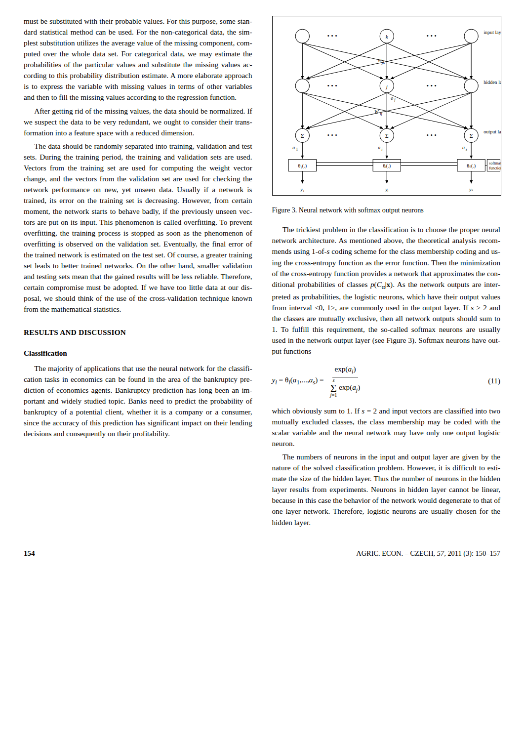must be substituted with their probable values. For this purpose, some standard statistical method can be used. For the non-categorical data, the simplest substitution utilizes the average value of the missing component, computed over the whole data set. For categorical data, we may estimate the probabilities of the particular values and substitute the missing values according to this probability distribution estimate. A more elaborate approach is to express the variable with missing values in terms of other variables and then to fill the missing values according to the regression function.
After getting rid of the missing values, the data should be normalized. If we suspect the data to be very redundant, we ought to consider their transformation into a feature space with a reduced dimension.
The data should be randomly separated into training, validation and test sets. During the training period, the training and validation sets are used. Vectors from the training set are used for computing the weight vector change, and the vectors from the validation set are used for checking the network performance on new, yet unseen data. Usually if a network is trained, its error on the training set is decreasing. However, from certain moment, the network starts to behave badly, if the previously unseen vectors are put on its input. This phenomenon is called overfitting. To prevent overfitting, the training process is stopped as soon as the phenomenon of overfitting is observed on the validation set. Eventually, the final error of the trained network is estimated on the test set. Of course, a greater training set leads to better trained networks. On the other hand, smaller validation and testing sets mean that the gained results will be less reliable. Therefore, certain compromise must be adopted. If we have too little data at our disposal, we should think of the use of the cross-validation technique known from the mathematical statistics.
Results and discussion
Classification
The majority of applications that use the neural network for the classification tasks in economics can be found in the area of the bankruptcy prediction of economics agents. Bankruptcy prediction has long been an important and widely studied topic. Banks need to predict the probability of bankruptcy of a potential client, whether it is a company or a consumer, since the accuracy of this prediction has significant impact on their lending decisions and consequently on their profitability.
k • • • • • • input layer j • • • • • • hidden layer Σ Σ Σ • • • • • • output layer w jk o j W ij a 1 a i a s θ₁(.) θᵢ(.) θₛ(.) softmax function θᵢ(.) y₁ yᵢ yₛ
Figure 3. Neural network with softmax output neurons
The trickiest problem in the classification is to choose the proper neural network architecture. As mentioned above, the theoretical analysis recommends using 1-of-s coding scheme for the class membership coding and using the cross-entropy function as the error function. Then the minimization of the cross-entropy function provides a network that approximates the conditional probabilities of classes p(Cα|x). As the network outputs are interpreted as probabilities, the logistic neurons, which have their output values from interval <0, 1>, are commonly used in the output layer. If s > 2 and the classes are mutually exclusive, then all network outputs should sum to 1. To fulfill this requirement, the so-called softmax neurons are usually used in the network output layer (see Figure 3). Softmax neurons have output functions
yi = θi(a1,...,as) = exp(ai) s Σ j=1 exp(aj)
(11)
which obviously sum to 1. If s = 2 and input vectors are classified into two mutually excluded classes, the class membership may be coded with the scalar variable and the neural network may have only one output logistic neuron.
The numbers of neurons in the input and output layer are given by the nature of the solved classification problem. However, it is difficult to estimate the size of the hidden layer. Thus the number of neurons in the hidden layer results from experiments. Neurons in hidden layer cannot be linear, because in this case the behavior of the network would degenerate to that of one layer network. Therefore, logistic neurons are usually chosen for the hidden layer.
154
AGRIC. ECON. – CZECH, 57, 2011 (3): 150–157